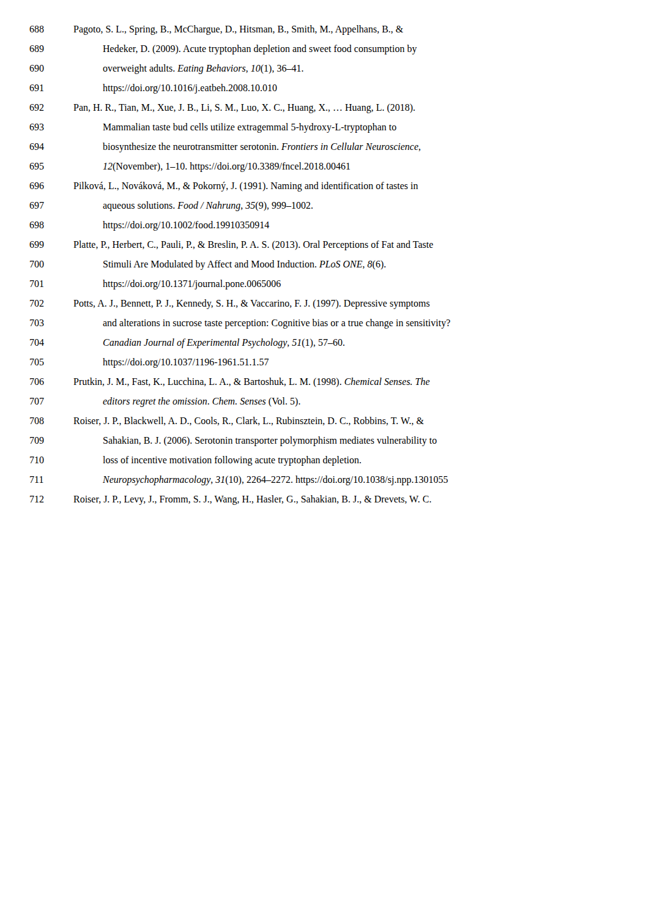688 Pagoto, S. L., Spring, B., McChargue, D., Hitsman, B., Smith, M., Appelhans, B., &
689 Hedeker, D. (2009). Acute tryptophan depletion and sweet food consumption by
690 overweight adults. Eating Behaviors, 10(1), 36–41.
691 https://doi.org/10.1016/j.eatbeh.2008.10.010
692 Pan, H. R., Tian, M., Xue, J. B., Li, S. M., Luo, X. C., Huang, X., … Huang, L. (2018).
693 Mammalian taste bud cells utilize extragemmal 5-hydroxy-L-tryptophan to
694 biosynthesize the neurotransmitter serotonin. Frontiers in Cellular Neuroscience,
69512(November), 1–10. https://doi.org/10.3389/fncel.2018.00461
696 Pilková, L., Nováková, M., & Pokorný, J. (1991). Naming and identification of tastes in
697 aqueous solutions. Food / Nahrung, 35(9), 999–1002.
698 https://doi.org/10.1002/food.19910350914
699 Platte, P., Herbert, C., Pauli, P., & Breslin, P. A. S. (2013). Oral Perceptions of Fat and Taste
700 Stimuli Are Modulated by Affect and Mood Induction. PLoS ONE, 8(6).
701 https://doi.org/10.1371/journal.pone.0065006
702 Potts, A. J., Bennett, P. J., Kennedy, S. H., & Vaccarino, F. J. (1997). Depressive symptoms
703 and alterations in sucrose taste perception: Cognitive bias or a true change in sensitivity?
704 Canadian Journal of Experimental Psychology, 51(1), 57–60.
705 https://doi.org/10.1037/1196-1961.51.1.57
706 Prutkin, J. M., Fast, K., Lucchina, L. A., & Bartoshuk, L. M. (1998). Chemical Senses. The
707 editors regret the omission. Chem. Senses (Vol. 5).
708 Roiser, J. P., Blackwell, A. D., Cools, R., Clark, L., Rubinsztein, D. C., Robbins, T. W., &
709 Sahakian, B. J. (2006). Serotonin transporter polymorphism mediates vulnerability to
710 loss of incentive motivation following acute tryptophan depletion.
711 Neuropsychopharmacology, 31(10), 2264–2272. https://doi.org/10.1038/sj.npp.1301055
712 Roiser, J. P., Levy, J., Fromm, S. J., Wang, H., Hasler, G., Sahakian, B. J., & Drevets, W. C.